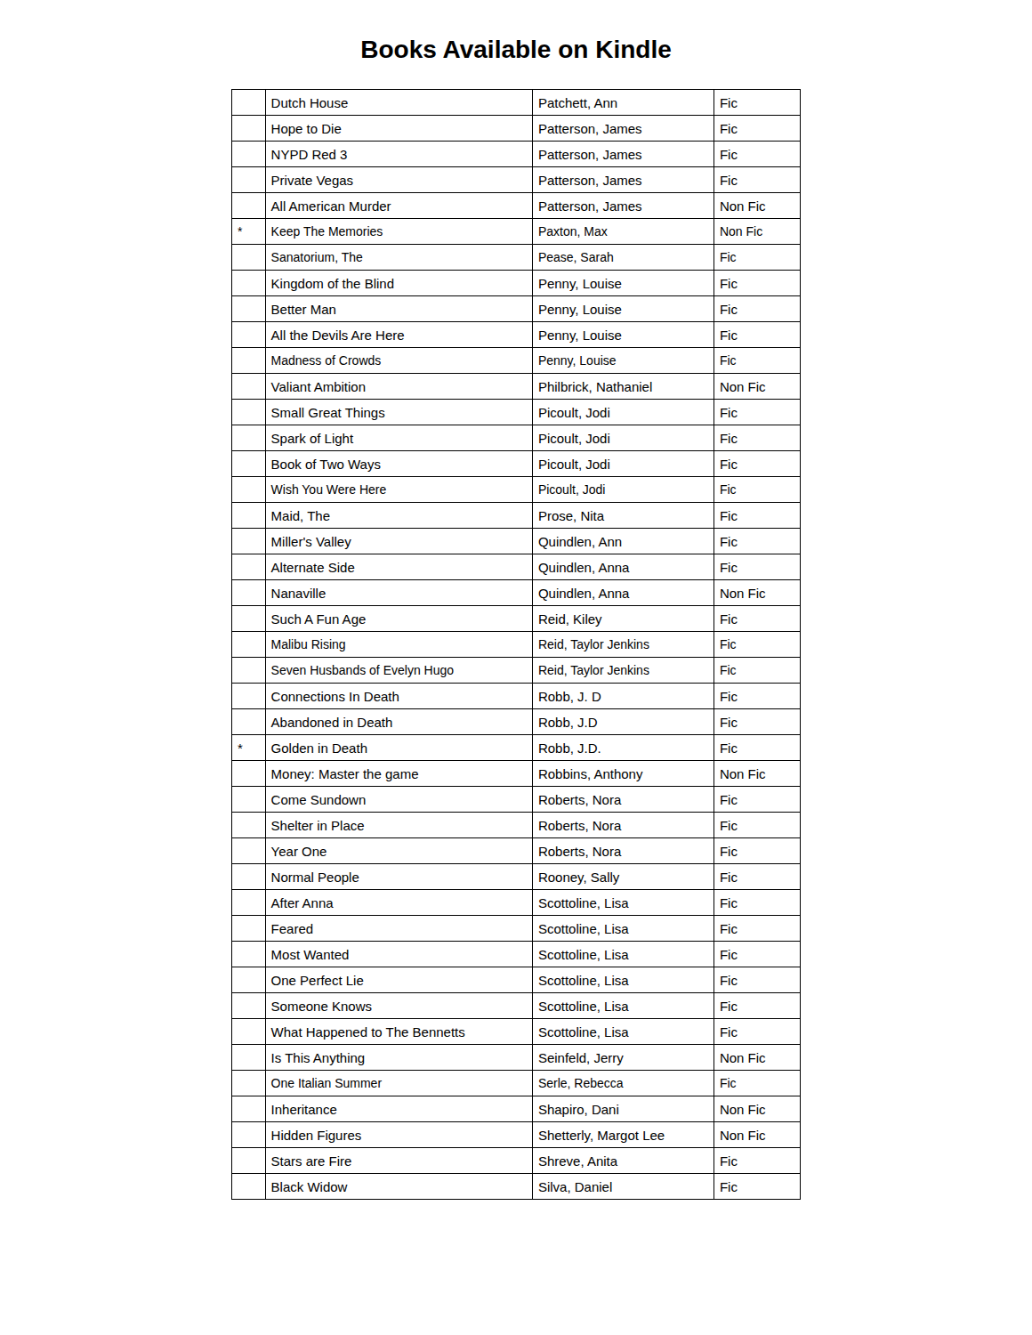Books Available on Kindle
| | Dutch House | Patchett, Ann | Fic |
| | Hope to Die | Patterson, James | Fic |
| | NYPD Red 3 | Patterson, James | Fic |
| | Private Vegas | Patterson, James | Fic |
| | All American Murder | Patterson, James | Non Fic |
| * | Keep The Memories | Paxton, Max | Non Fic |
| | Sanatorium, The | Pease, Sarah | Fic |
| | Kingdom of the Blind | Penny, Louise | Fic |
| | Better Man | Penny, Louise | Fic |
| | All the Devils Are Here | Penny, Louise | Fic |
| | Madness of Crowds | Penny, Louise | Fic |
| | Valiant Ambition | Philbrick, Nathaniel | Non Fic |
| | Small Great Things | Picoult, Jodi | Fic |
| | Spark of Light | Picoult, Jodi | Fic |
| | Book of Two Ways | Picoult, Jodi | Fic |
| | Wish You Were Here | Picoult, Jodi | Fic |
| | Maid, The | Prose, Nita | Fic |
| | Miller's Valley | Quindlen, Ann | Fic |
| | Alternate Side | Quindlen, Anna | Fic |
| | Nanaville | Quindlen, Anna | Non Fic |
| | Such A Fun Age | Reid, Kiley | Fic |
| | Malibu Rising | Reid, Taylor Jenkins | Fic |
| | Seven Husbands of Evelyn Hugo | Reid, Taylor Jenkins | Fic |
| | Connections In Death | Robb, J. D | Fic |
| | Abandoned in Death | Robb, J.D | Fic |
| * | Golden in Death | Robb, J.D. | Fic |
| | Money: Master the game | Robbins, Anthony | Non Fic |
| | Come Sundown | Roberts, Nora | Fic |
| | Shelter in Place | Roberts, Nora | Fic |
| | Year One | Roberts, Nora | Fic |
| | Normal People | Rooney, Sally | Fic |
| | After Anna | Scottoline, Lisa | Fic |
| | Feared | Scottoline, Lisa | Fic |
| | Most Wanted | Scottoline, Lisa | Fic |
| | One Perfect Lie | Scottoline, Lisa | Fic |
| | Someone Knows | Scottoline, Lisa | Fic |
| | What Happened to The Bennetts | Scottoline, Lisa | Fic |
| | Is This Anything | Seinfeld, Jerry | Non Fic |
| | One Italian Summer | Serle, Rebecca | Fic |
| | Inheritance | Shapiro, Dani | Non Fic |
| | Hidden Figures | Shetterly, Margot Lee | Non Fic |
| | Stars are Fire | Shreve, Anita | Fic |
| | Black Widow | Silva, Daniel | Fic |